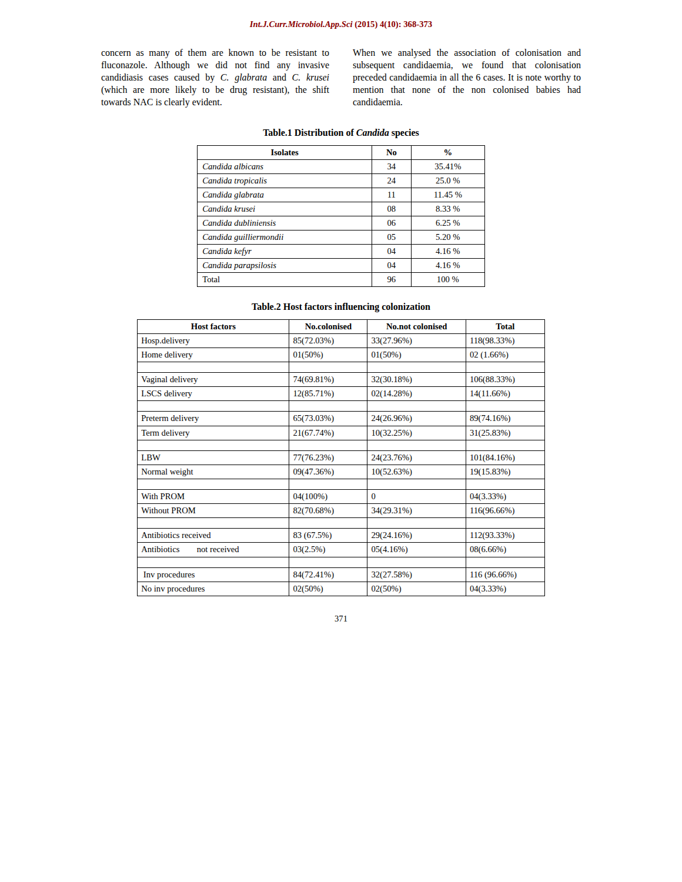Int.J.Curr.Microbiol.App.Sci (2015) 4(10): 368-373
concern as many of them are known to be resistant to fluconazole. Although we did not find any invasive candidiasis cases caused by C. glabrata and C. krusei (which are more likely to be drug resistant), the shift towards NAC is clearly evident.
When we analysed the association of colonisation and subsequent candidaemia, we found that colonisation preceded candidaemia in all the 6 cases. It is note worthy to mention that none of the non colonised babies had candidaemia.
Table.1 Distribution of Candida species
| Isolates | No | % |
| --- | --- | --- |
| Candida albicans | 34 | 35.41% |
| Candida tropicalis | 24 | 25.0 % |
| Candida glabrata | 11 | 11.45 % |
| Candida krusei | 08 | 8.33 % |
| Candida dubliniensis | 06 | 6.25 % |
| Candida guilliermondii | 05 | 5.20 % |
| Candida kefyr | 04 | 4.16 % |
| Candida parapsilosis | 04 | 4.16 % |
| Total | 96 | 100 % |
Table.2 Host factors influencing colonization
| Host factors | No.colonised | No.not colonised | Total |
| --- | --- | --- | --- |
| Hosp.delivery | 85(72.03%) | 33(27.96%) | 118(98.33%) |
| Home delivery | 01(50%) | 01(50%) | 02 (1.66%) |
| Vaginal delivery | 74(69.81%) | 32(30.18%) | 106(88.33%) |
| LSCS delivery | 12(85.71%) | 02(14.28%) | 14(11.66%) |
| Preterm delivery | 65(73.03%) | 24(26.96%) | 89(74.16%) |
| Term delivery | 21(67.74%) | 10(32.25%) | 31(25.83%) |
| LBW | 77(76.23%) | 24(23.76%) | 101(84.16%) |
| Normal weight | 09(47.36%) | 10(52.63%) | 19(15.83%) |
| With PROM | 04(100%) | 0 | 04(3.33%) |
| Without PROM | 82(70.68%) | 34(29.31%) | 116(96.66%) |
| Antibiotics received | 83 (67.5%) | 29(24.16%) | 112(93.33%) |
| Antibiotics not received | 03(2.5%) | 05(4.16%) | 08(6.66%) |
| Inv procedures | 84(72.41%) | 32(27.58%) | 116 (96.66%) |
| No inv procedures | 02(50%) | 02(50%) | 04(3.33%) |
371